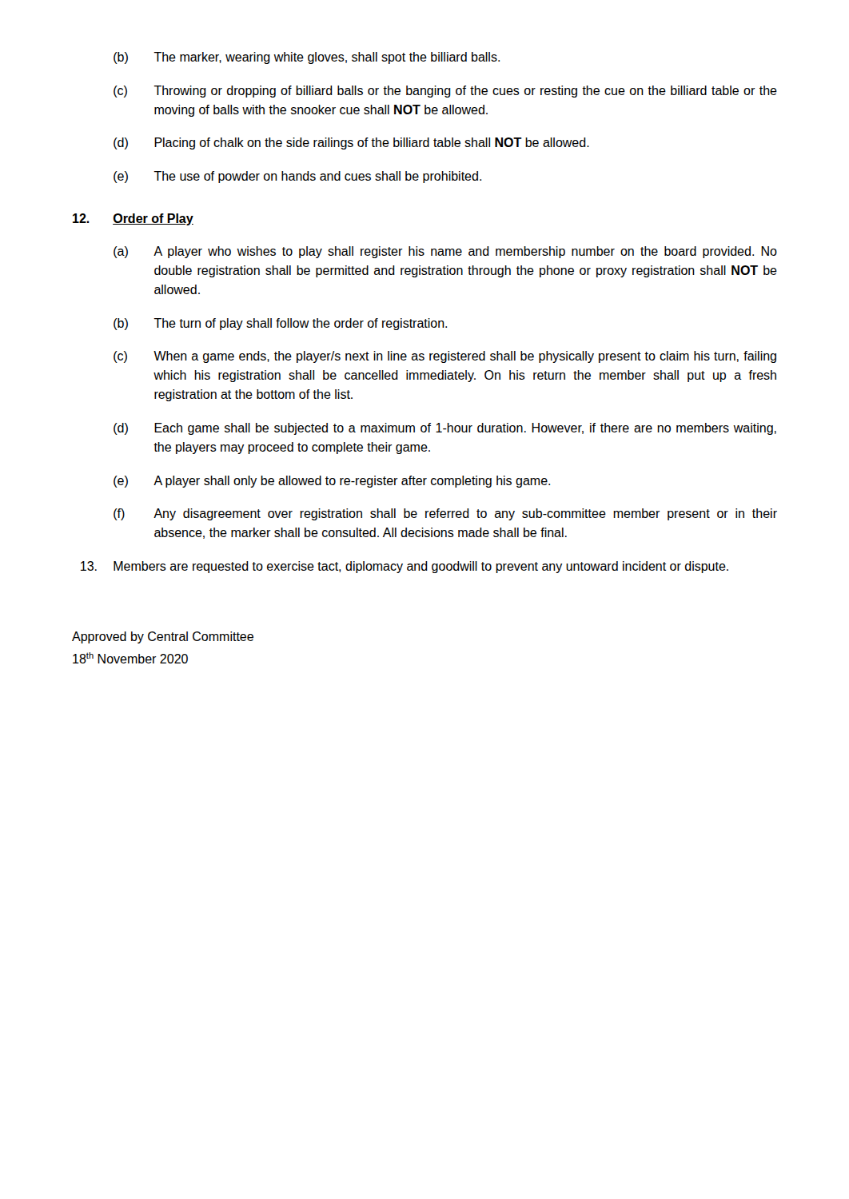(b) The marker, wearing white gloves, shall spot the billiard balls.
(c) Throwing or dropping of billiard balls or the banging of the cues or resting the cue on the billiard table or the moving of balls with the snooker cue shall NOT be allowed.
(d) Placing of chalk on the side railings of the billiard table shall NOT be allowed.
(e) The use of powder on hands and cues shall be prohibited.
12. Order of Play
(a) A player who wishes to play shall register his name and membership number on the board provided. No double registration shall be permitted and registration through the phone or proxy registration shall NOT be allowed.
(b) The turn of play shall follow the order of registration.
(c) When a game ends, the player/s next in line as registered shall be physically present to claim his turn, failing which his registration shall be cancelled immediately. On his return the member shall put up a fresh registration at the bottom of the list.
(d) Each game shall be subjected to a maximum of 1-hour duration. However, if there are no members waiting, the players may proceed to complete their game.
(e) A player shall only be allowed to re-register after completing his game.
(f) Any disagreement over registration shall be referred to any sub-committee member present or in their absence, the marker shall be consulted. All decisions made shall be final.
13. Members are requested to exercise tact, diplomacy and goodwill to prevent any untoward incident or dispute.
Approved by Central Committee
18th November 2020